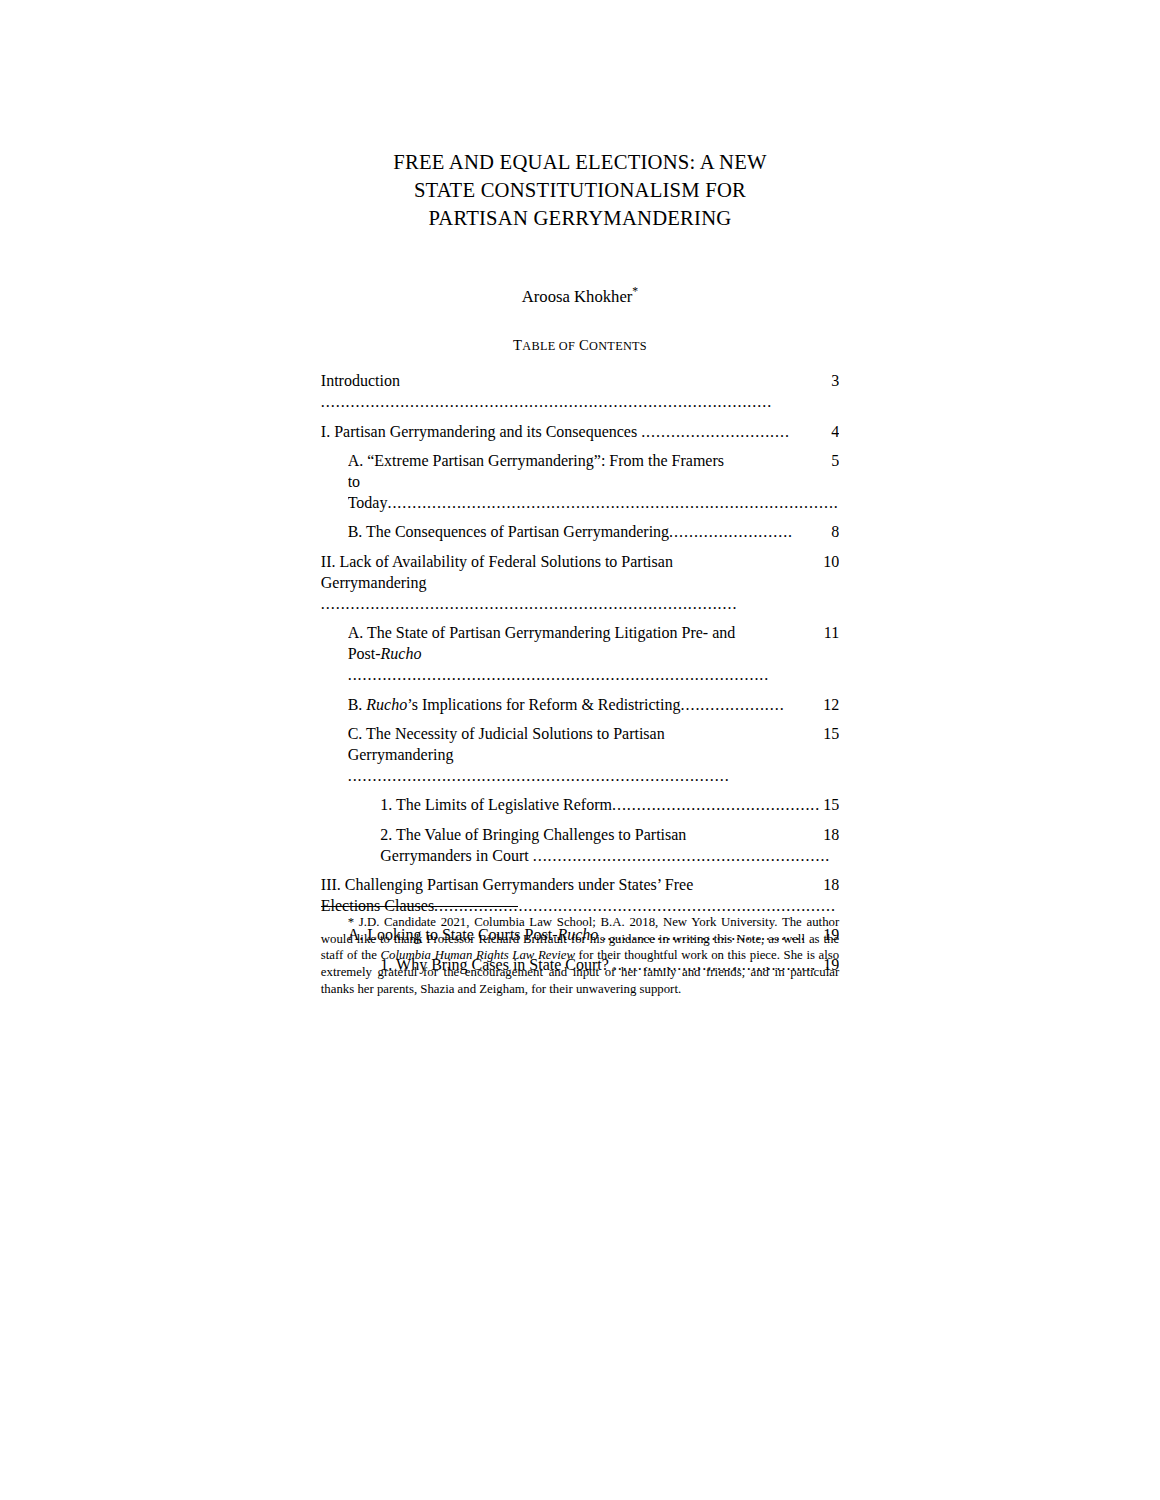Free and Equal Elections: A New
State Constitutionalism for
Partisan Gerrymandering
Aroosa Khokher*
TABLE OF CONTENTS
3 Introduction ...........................................................................................
4 I. Partisan Gerrymandering and its Consequences ..............................
5 A. “Extreme Partisan Gerrymandering”: From the Framers
to Today..............................................................................................
8 B. The Consequences of Partisan Gerrymandering.........................
10 II. Lack of Availability of Federal Solutions to Partisan
Gerrymandering ....................................................................................
11 A. The State of Partisan Gerrymandering Litigation Pre- and
Post-Rucho .....................................................................................
12 B. Rucho’s Implications for Reform & Redistricting.....................
15 C. The Necessity of Judicial Solutions to Partisan
Gerrymandering .............................................................................
15 1. The Limits of Legislative Reform..........................................
18 2. The Value of Bringing Challenges to Partisan
Gerrymanders in Court ............................................................
18 III. Challenging Partisan Gerrymanders under States’ Free
Elections Clauses.................................................................................
19 A. Looking to State Courts Post-Rucho .........................................
19 1. Why Bring Cases in State Court? .........................................
* J.D. Candidate 2021, Columbia Law School; B.A. 2018, New York University. The author would like to thank Professor Richard Briffault for his guidance in writing this Note, as well as the staff of the Columbia Human Rights Law Review for their thoughtful work on this piece. She is also extremely grateful for the encouragement and input of her family and friends, and in particular thanks her parents, Shazia and Zeigham, for their unwavering support.